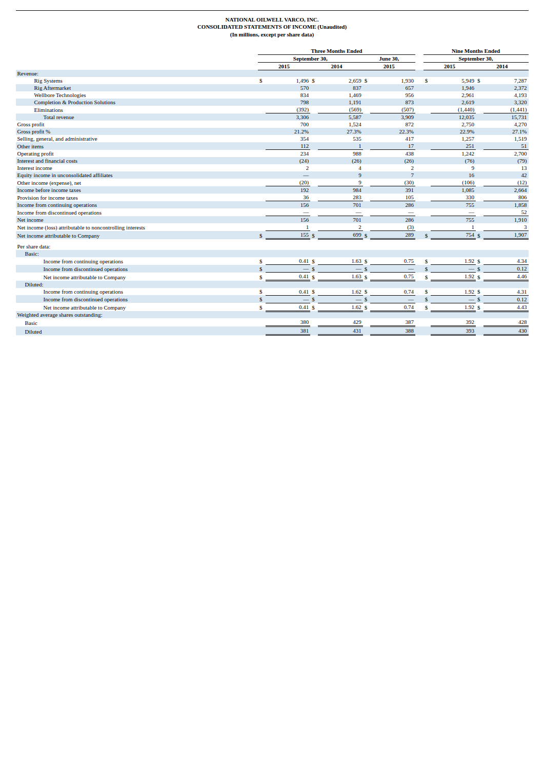NATIONAL OILWELL VARCO, INC.
CONSOLIDATED STATEMENTS OF INCOME (Unaudited)
(In millions, except per share data)
| | Three Months Ended | | Nine Months Ended |
| | September 30, | June 30, | | September 30, |
| | 2015 | 2014 | 2015 | | 2015 | 2014 |
| Revenue: | | | | | | | | | | | |
| Rig Systems | $ | 1,496 | $ | 2,659 | $ | 1,930 | | $ | 5,949 | $ | 7,287 |
| Rig Aftermarket | | 570 | | 837 | | 657 | | | 1,946 | | 2,372 |
| Wellbore Technologies | | 834 | | 1,469 | | 956 | | | 2,961 | | 4,193 |
| Completion & Production Solutions | | 798 | | 1,191 | | 873 | | | 2,619 | | 3,320 |
| Eliminations | | (392) | | (569) | | (507) | | | (1,440) | | (1,441) |
| Total revenue | | 3,306 | | 5,587 | | 3,909 | | | 12,035 | | 15,731 |
| Gross profit | | 700 | | 1,524 | | 872 | | | 2,750 | | 4,270 |
| Gross profit % | | 21.2% | | 27.3% | | 22.3% | | | 22.9% | | 27.1% |
| Selling, general, and administrative | | 354 | | 535 | | 417 | | | 1,257 | | 1,519 |
| Other items | | 112 | | 1 | | 17 | | | 251 | | 51 |
| Operating profit | | 234 | | 988 | | 438 | | | 1,242 | | 2,700 |
| Interest and financial costs | | (24) | | (26) | | (26) | | | (76) | | (79) |
| Interest income | | 2 | | 4 | | 2 | | | 9 | | 13 |
| Equity income in unconsolidated affiliates | | — | | 9 | | 7 | | | 16 | | 42 |
| Other income (expense), net | | (20) | | 9 | | (30) | | | (106) | | (12) |
| Income before income taxes | | 192 | | 984 | | 391 | | | 1,085 | | 2,664 |
| Provision for income taxes | | 36 | | 283 | | 105 | | | 330 | | 806 |
| Income from continuing operations | | 156 | | 701 | | 286 | | | 755 | | 1,858 |
| Income from discontinued operations | | — | | — | | — | | | — | | 52 |
| Net income | | 156 | | 701 | | 286 | | | 755 | | 1,910 |
| Net income (loss) attributable to noncontrolling interests | | 1 | | 2 | | (3) | | | 1 | | 3 |
| Net income attributable to Company | $ | 155 | $ | 699 | $ | 289 | | $ | 754 | $ | 1,907 |
| Per share data: | | | | | | | | | | | |
| Basic: | | | | | | | | | | | |
| Income from continuing operations | $ | 0.41 | $ | 1.63 | $ | 0.75 | | $ | 1.92 | $ | 4.34 |
| Income from discontinued operations | $ | — | $ | — | $ | — | | $ | — | $ | 0.12 |
| Net income attributable to Company | $ | 0.41 | $ | 1.63 | $ | 0.75 | | $ | 1.92 | $ | 4.46 |
| Diluted: | | | | | | | | | | | |
| Income from continuing operations | $ | 0.41 | $ | 1.62 | $ | 0.74 | | $ | 1.92 | $ | 4.31 |
| Income from discontinued operations | $ | — | $ | — | $ | — | | $ | — | $ | 0.12 |
| Net income attributable to Company | $ | 0.41 | $ | 1.62 | $ | 0.74 | | $ | 1.92 | $ | 4.43 |
| Weighted average shares outstanding: | | | | | | | | | | | |
| Basic | | 380 | | 429 | | 387 | | | 392 | | 428 |
| Diluted | | 381 | | 431 | | 388 | | | 393 | | 430 |